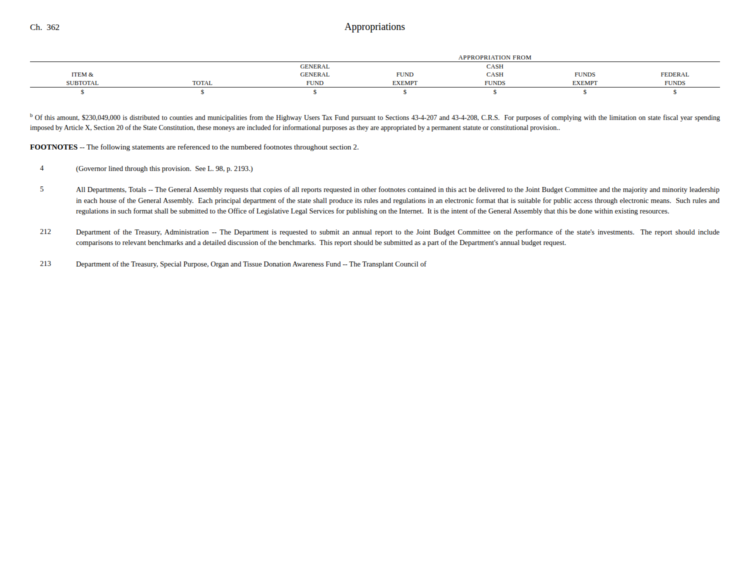Ch. 362
Appropriations
| | APPROPRIATION FROM |
| | | | | GENERAL | | CASH | | |
| ITEM & | | | | GENERAL | FUND | CASH | FUNDS | FEDERAL |
| SUBTOTAL | | TOTAL | | FUND | EXEMPT | FUNDS | EXEMPT | FUNDS |
| $ | | $ | | $ | $ | $ | $ | $ |
b Of this amount, $230,049,000 is distributed to counties and municipalities from the Highway Users Tax Fund pursuant to Sections 43-4-207 and 43-4-208, C.R.S. For purposes of complying with the limitation on state fiscal year spending imposed by Article X, Section 20 of the State Constitution, these moneys are included for informational purposes as they are appropriated by a permanent statute or constitutional provision..
FOOTNOTES -- The following statements are referenced to the numbered footnotes throughout section 2.
| 4 | (Governor lined through this provision. See L. 98, p. 2193.) |
| 5 | All Departments, Totals -- The General Assembly requests that copies of all reports requested in other footnotes contained in this act be delivered to the Joint Budget Committee and the majority and minority leadership in each house of the General Assembly. Each principal department of the state shall produce its rules and regulations in an electronic format that is suitable for public access through electronic means. Such rules and regulations in such format shall be submitted to the Office of Legislative Legal Services for publishing on the Internet. It is the intent of the General Assembly that this be done within existing resources. |
| 212 | Department of the Treasury, Administration -- The Department is requested to submit an annual report to the Joint Budget Committee on the performance of the state's investments. The report should include comparisons to relevant benchmarks and a detailed discussion of the benchmarks. This report should be submitted as a part of the Department's annual budget request. |
| 213 | Department of the Treasury, Special Purpose, Organ and Tissue Donation Awareness Fund -- The Transplant Council of |